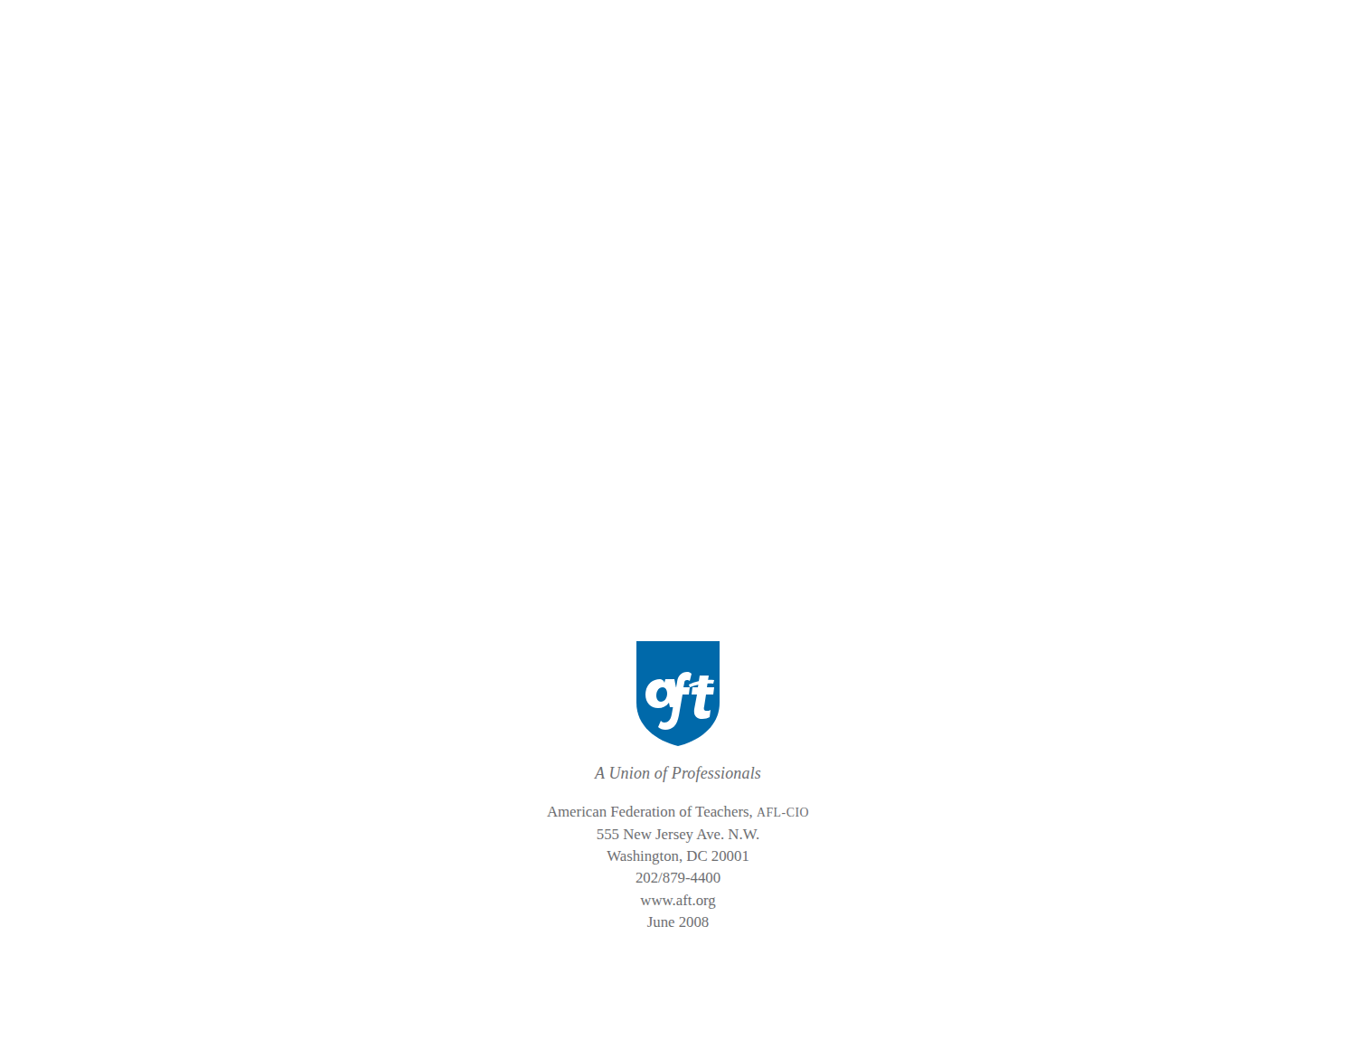A Union of Professionals
American Federation of Teachers, AFL-CIO 555 New Jersey Ave. N.W. Washington, DC 20001 202/879-4400 www.aft.org June 2008